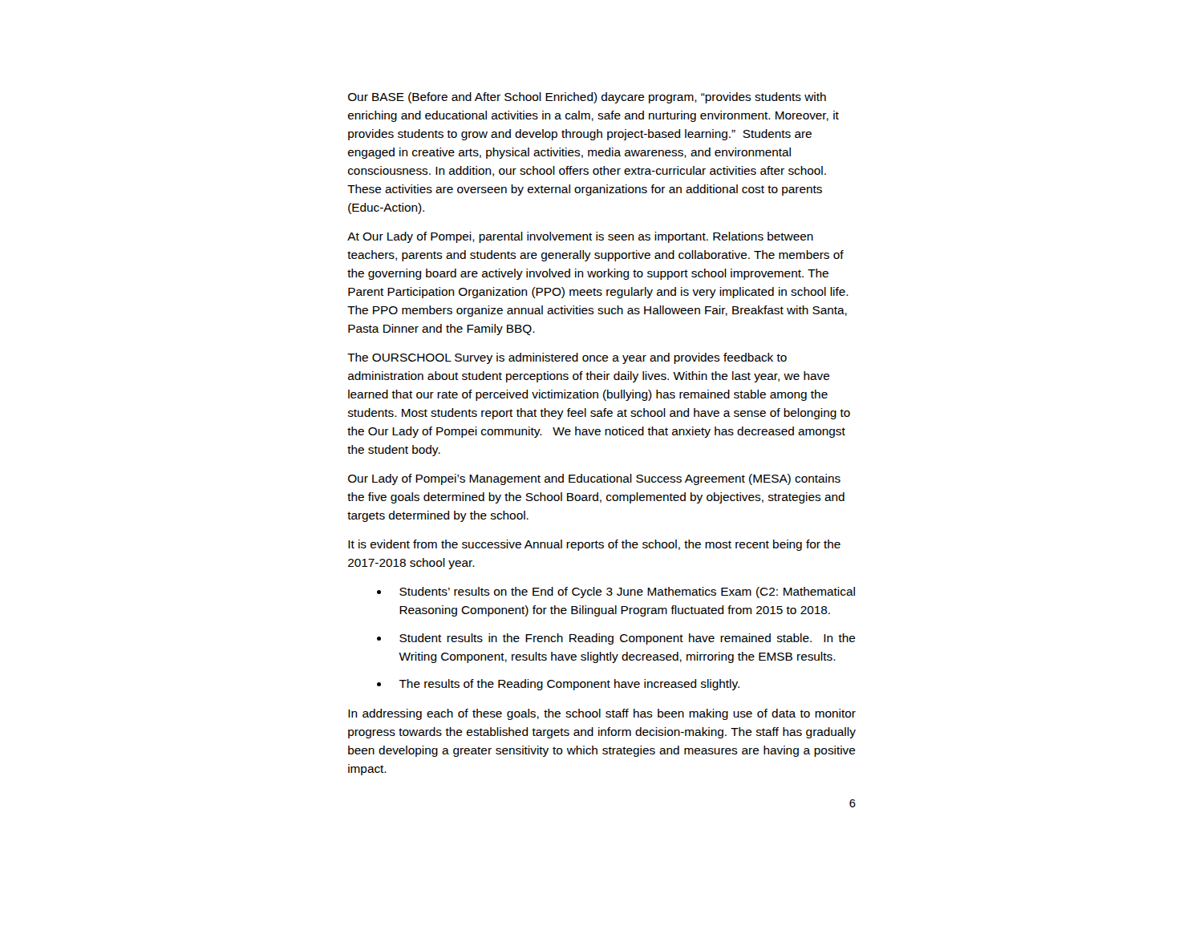Our BASE (Before and After School Enriched) daycare program, “provides students with enriching and educational activities in a calm, safe and nurturing environment. Moreover, it provides students to grow and develop through project-based learning.” Students are engaged in creative arts, physical activities, media awareness, and environmental consciousness. In addition, our school offers other extra-curricular activities after school. These activities are overseen by external organizations for an additional cost to parents (Educ-Action).
At Our Lady of Pompei, parental involvement is seen as important. Relations between teachers, parents and students are generally supportive and collaborative. The members of the governing board are actively involved in working to support school improvement. The Parent Participation Organization (PPO) meets regularly and is very implicated in school life. The PPO members organize annual activities such as Halloween Fair, Breakfast with Santa, Pasta Dinner and the Family BBQ.
The OURSCHOOL Survey is administered once a year and provides feedback to administration about student perceptions of their daily lives. Within the last year, we have learned that our rate of perceived victimization (bullying) has remained stable among the students. Most students report that they feel safe at school and have a sense of belonging to the Our Lady of Pompei community. We have noticed that anxiety has decreased amongst the student body.
Our Lady of Pompei’s Management and Educational Success Agreement (MESA) contains the five goals determined by the School Board, complemented by objectives, strategies and targets determined by the school.
It is evident from the successive Annual reports of the school, the most recent being for the 2017-2018 school year.
Students’ results on the End of Cycle 3 June Mathematics Exam (C2: Mathematical Reasoning Component) for the Bilingual Program fluctuated from 2015 to 2018.
Student results in the French Reading Component have remained stable. In the Writing Component, results have slightly decreased, mirroring the EMSB results.
The results of the Reading Component have increased slightly.
In addressing each of these goals, the school staff has been making use of data to monitor progress towards the established targets and inform decision-making. The staff has gradually been developing a greater sensitivity to which strategies and measures are having a positive impact.
6